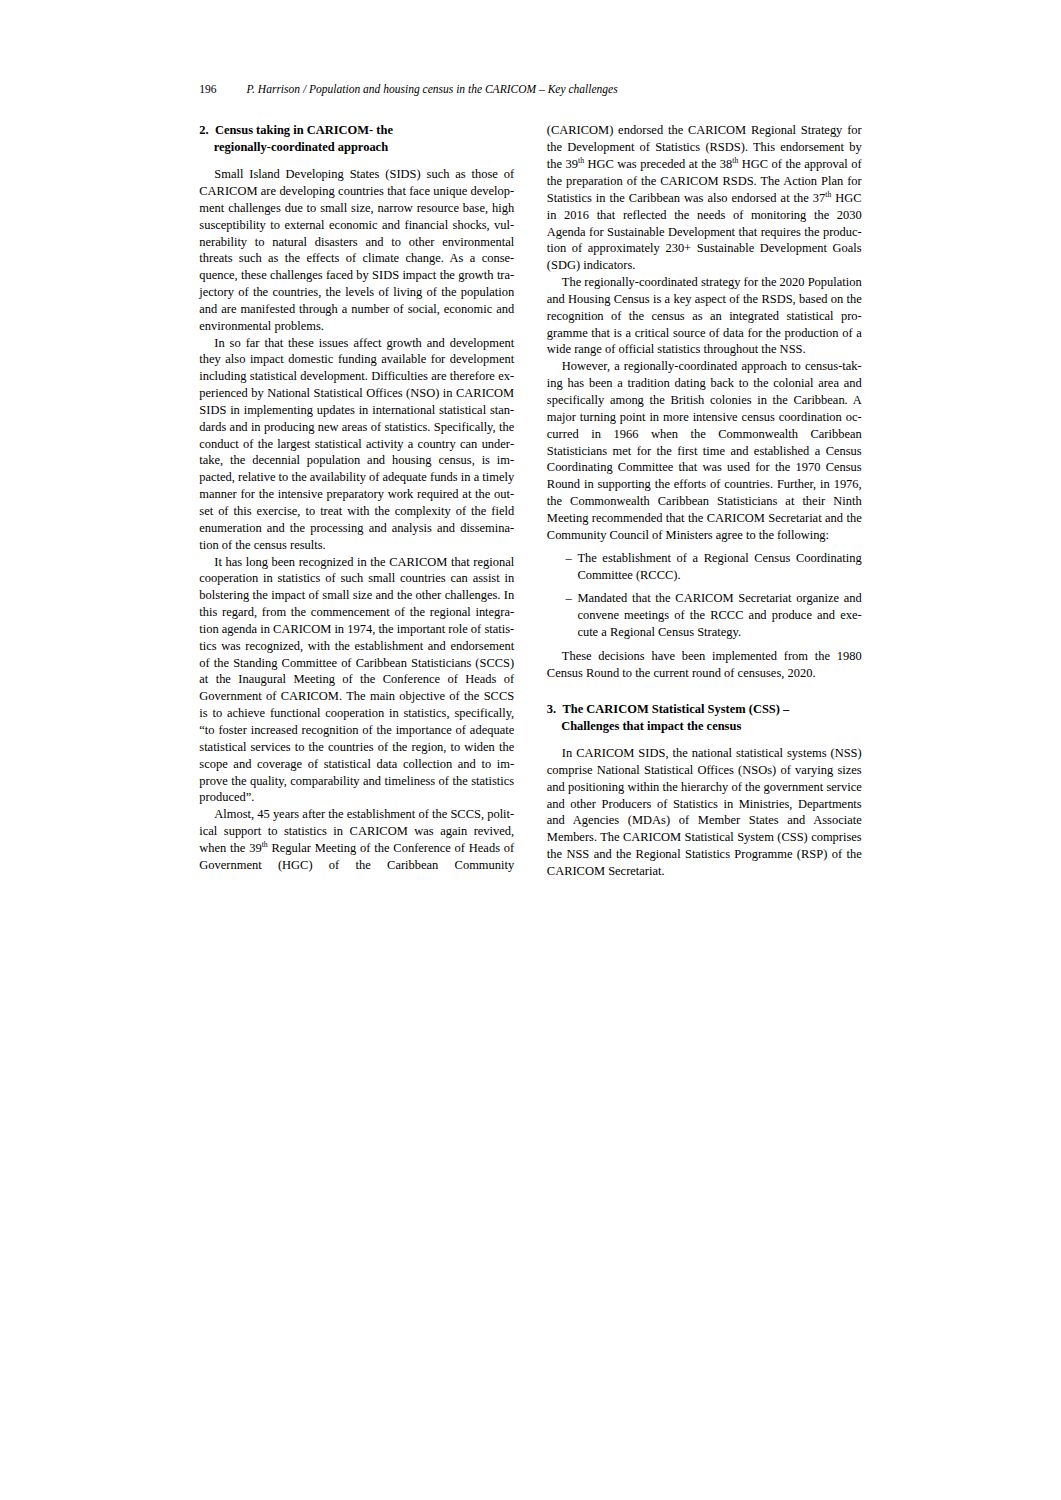196 P. Harrison / Population and housing census in the CARICOM – Key challenges
2. Census taking in CARICOM- theregionally-coordinated approach
Small Island Developing States (SIDS) such as those of CARICOM are developing countries that face unique development challenges due to small size, narrow resource base, high susceptibility to external economic and financial shocks, vulnerability to natural disasters and to other environmental threats such as the effects of climate change. As a consequence, these challenges faced by SIDS impact the growth trajectory of the countries, the levels of living of the population and are manifested through a number of social, economic and environmental problems.
In so far that these issues affect growth and development they also impact domestic funding available for development including statistical development. Difficulties are therefore experienced by National Statistical Offices (NSO) in CARICOM SIDS in implementing updates in international statistical standards and in producing new areas of statistics. Specifically, the conduct of the largest statistical activity a country can undertake, the decennial population and housing census, is impacted, relative to the availability of adequate funds in a timely manner for the intensive preparatory work required at the outset of this exercise, to treat with the complexity of the field enumeration and the processing and analysis and dissemination of the census results.
It has long been recognized in the CARICOM that regional cooperation in statistics of such small countries can assist in bolstering the impact of small size and the other challenges. In this regard, from the commencement of the regional integration agenda in CARICOM in 1974, the important role of statistics was recognized, with the establishment and endorsement of the Standing Committee of Caribbean Statisticians (SCCS) at the Inaugural Meeting of the Conference of Heads of Government of CARICOM. The main objective of the SCCS is to achieve functional cooperation in statistics, specifically, “to foster increased recognition of the importance of adequate statistical services to the countries of the region, to widen the scope and coverage of statistical data collection and to improve the quality, comparability and timeliness of the statistics produced”.
Almost, 45 years after the establishment of the SCCS, political support to statistics in CARICOM was again revived, when the 39th Regular Meeting of the Conference of Heads of Government (HGC) of the Caribbean Community (CARICOM) endorsed the CARICOM Regional Strategy for the Development of Statistics (RSDS). This endorsement by the 39th HGC was preceded at the 38th HGC of the approval of the preparation of the CARICOM RSDS. The Action Plan for Statistics in the Caribbean was also endorsed at the 37th HGC in 2016 that reflected the needs of monitoring the 2030 Agenda for Sustainable Development that requires the production of approximately 230+ Sustainable Development Goals (SDG) indicators.
The regionally-coordinated strategy for the 2020 Population and Housing Census is a key aspect of the RSDS, based on the recognition of the census as an integrated statistical programme that is a critical source of data for the production of a wide range of official statistics throughout the NSS.
However, a regionally-coordinated approach to census-taking has been a tradition dating back to the colonial area and specifically among the British colonies in the Caribbean. A major turning point in more intensive census coordination occurred in 1966 when the Commonwealth Caribbean Statisticians met for the first time and established a Census Coordinating Committee that was used for the 1970 Census Round in supporting the efforts of countries. Further, in 1976, the Commonwealth Caribbean Statisticians at their Ninth Meeting recommended that the CARICOM Secretariat and the Community Council of Ministers agree to the following:
The establishment of a Regional Census Coordinating Committee (RCCC).
Mandated that the CARICOM Secretariat organize and convene meetings of the RCCC and produce and execute a Regional Census Strategy.
These decisions have been implemented from the 1980 Census Round to the current round of censuses, 2020.
3. The CARICOM Statistical System (CSS) –Challenges that impact the census
In CARICOM SIDS, the national statistical systems (NSS) comprise National Statistical Offices (NSOs) of varying sizes and positioning within the hierarchy of the government service and other Producers of Statistics in Ministries, Departments and Agencies (MDAs) of Member States and Associate Members. The CARICOM Statistical System (CSS) comprises the NSS and the Regional Statistics Programme (RSP) of the CARICOM Secretariat.